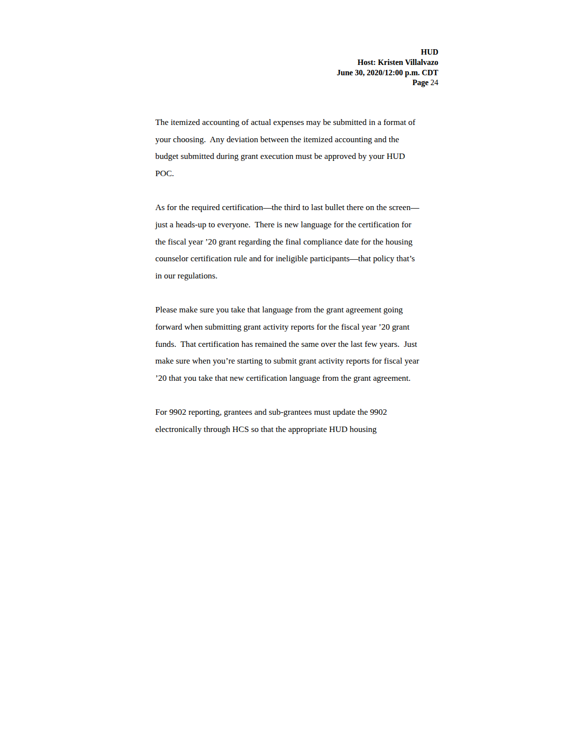HUD
Host: Kristen Villalvazo
June 30, 2020/12:00 p.m. CDT
Page 24
The itemized accounting of actual expenses may be submitted in a format of your choosing. Any deviation between the itemized accounting and the budget submitted during grant execution must be approved by your HUD POC.
As for the required certification—the third to last bullet there on the screen—just a heads-up to everyone. There is new language for the certification for the fiscal year ’20 grant regarding the final compliance date for the housing counselor certification rule and for ineligible participants—that policy that’s in our regulations.
Please make sure you take that language from the grant agreement going forward when submitting grant activity reports for the fiscal year ’20 grant funds. That certification has remained the same over the last few years. Just make sure when you’re starting to submit grant activity reports for fiscal year ’20 that you take that new certification language from the grant agreement.
For 9902 reporting, grantees and sub-grantees must update the 9902 electronically through HCS so that the appropriate HUD housing